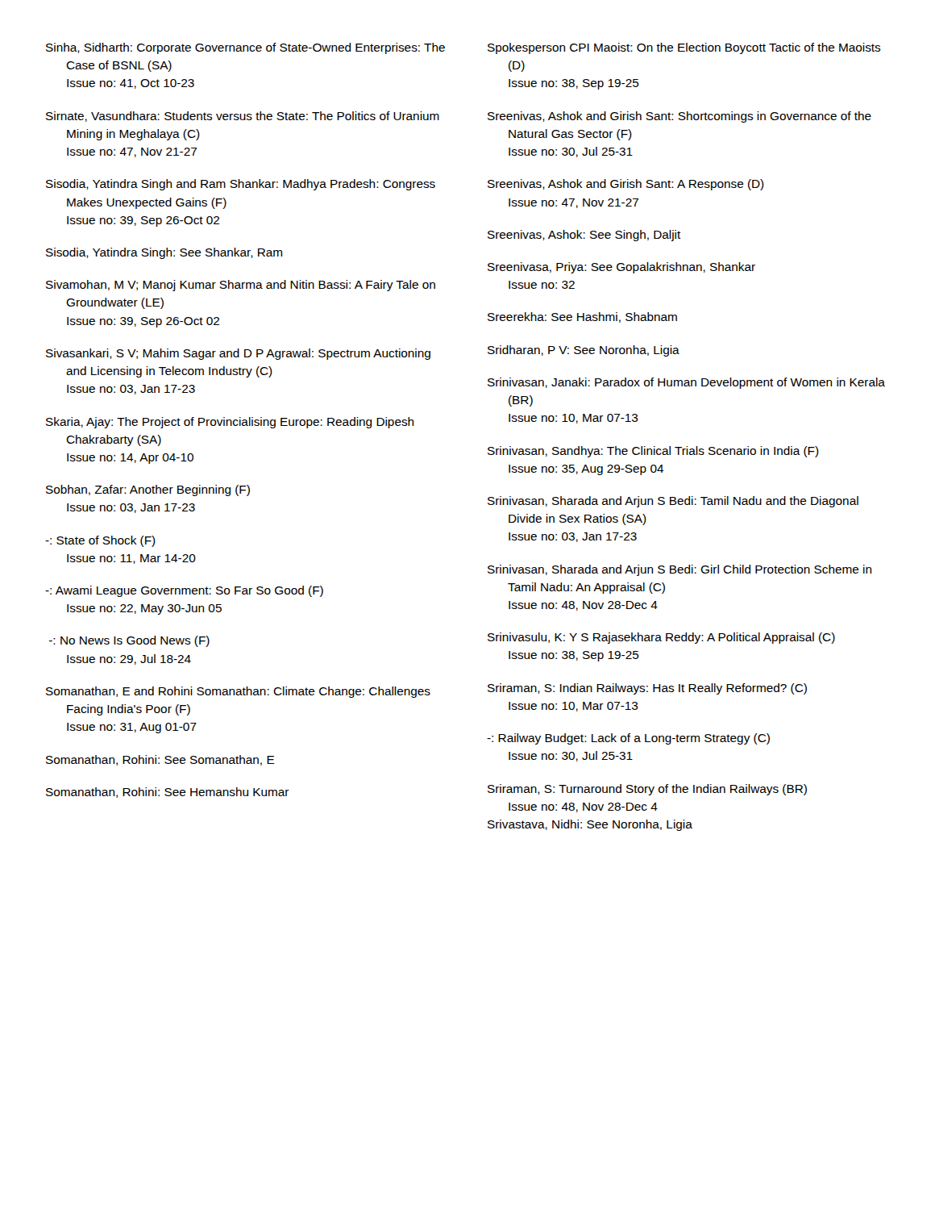Sinha, Sidharth: Corporate Governance of State-Owned Enterprises: The Case of BSNL (SA)Issue no: 41, Oct 10-23
Sirnate, Vasundhara: Students versus the State: The Politics of Uranium Mining in Meghalaya (C)Issue no: 47, Nov 21-27
Sisodia, Yatindra Singh and Ram Shankar: Madhya Pradesh: Congress Makes Unexpected Gains (F)Issue no: 39, Sep 26-Oct 02
Sisodia, Yatindra Singh: See Shankar, Ram
Sivamohan, M V; Manoj Kumar Sharma and Nitin Bassi: A Fairy Tale on Groundwater (LE)Issue no: 39, Sep 26-Oct 02
Sivasankari, S V; Mahim Sagar and D P Agrawal: Spectrum Auctioning and Licensing in Telecom Industry (C)Issue no: 03, Jan 17-23
Skaria, Ajay: The Project of Provincialising Europe: Reading Dipesh Chakrabarty (SA)Issue no: 14, Apr 04-10
Sobhan, Zafar: Another Beginning (F)Issue no: 03, Jan 17-23
-: State of Shock (F)Issue no: 11, Mar 14-20
-: Awami League Government: So Far So Good (F)Issue no: 22, May 30-Jun 05
-: No News Is Good News (F)Issue no: 29, Jul 18-24
Somanathan, E and Rohini Somanathan: Climate Change: Challenges Facing India's Poor (F)Issue no: 31, Aug 01-07
Somanathan, Rohini: See Somanathan, E
Somanathan, Rohini: See Hemanshu Kumar
Spokesperson CPI Maoist: On the Election Boycott Tactic of the Maoists (D)Issue no: 38, Sep 19-25
Sreenivas, Ashok and Girish Sant: Shortcomings in Governance of the Natural Gas Sector (F)Issue no: 30, Jul 25-31
Sreenivas, Ashok and Girish Sant: A Response (D)Issue no: 47, Nov 21-27
Sreenivas, Ashok: See Singh, Daljit
Sreenivasa, Priya: See Gopalakrishnan, ShankarIssue no: 32
Sreerekha: See Hashmi, Shabnam
Sridharan, P V: See Noronha, Ligia
Srinivasan, Janaki: Paradox of Human Development of Women in Kerala (BR)Issue no: 10, Mar 07-13
Srinivasan, Sandhya: The Clinical Trials Scenario in India (F)Issue no: 35, Aug 29-Sep 04
Srinivasan, Sharada and Arjun S Bedi: Tamil Nadu and the Diagonal Divide in Sex Ratios (SA)Issue no: 03, Jan 17-23
Srinivasan, Sharada and Arjun S Bedi: Girl Child Protection Scheme in Tamil Nadu: An Appraisal (C)Issue no: 48, Nov 28-Dec 4
Srinivasulu, K: Y S Rajasekhara Reddy: A Political Appraisal (C)Issue no: 38, Sep 19-25
Sriraman, S: Indian Railways: Has It Really Reformed? (C)Issue no: 10, Mar 07-13
-: Railway Budget: Lack of a Long-term Strategy (C)Issue no: 30, Jul 25-31
Sriraman, S: Turnaround Story of the Indian Railways (BR)Issue no: 48, Nov 28-Dec 4
Srivastava, Nidhi: See Noronha, Ligia